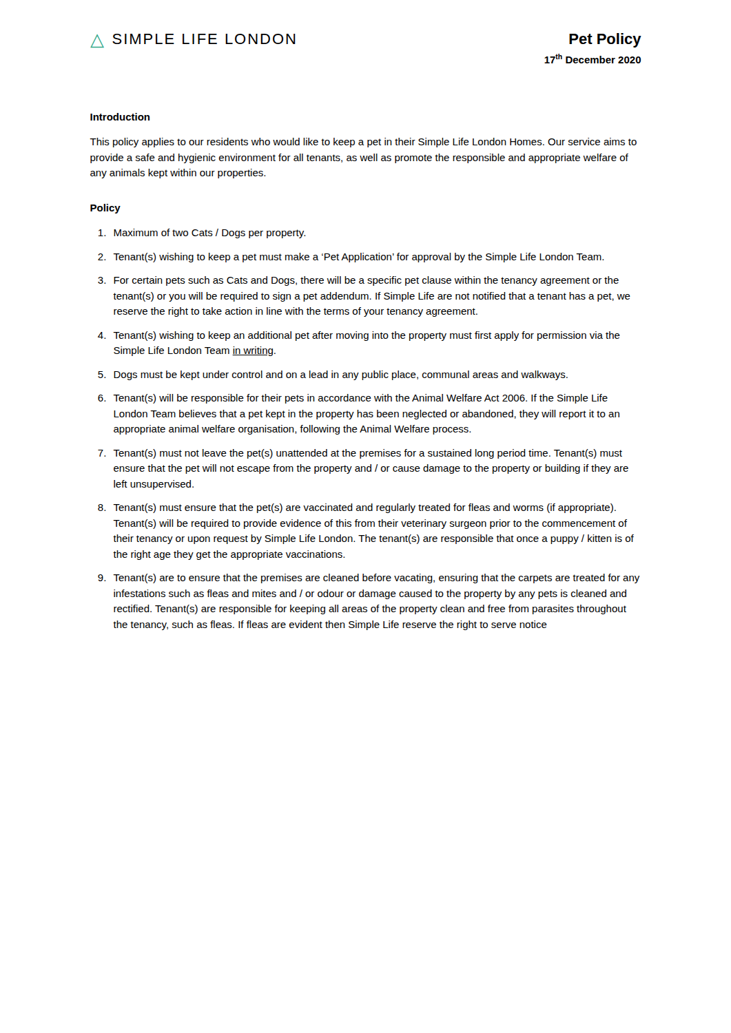△ SIMPLE LIFE LONDON
Pet Policy
17th December 2020
Introduction
This policy applies to our residents who would like to keep a pet in their Simple Life London Homes. Our service aims to provide a safe and hygienic environment for all tenants, as well as promote the responsible and appropriate welfare of any animals kept within our properties.
Policy
Maximum of two Cats / Dogs per property.
Tenant(s) wishing to keep a pet must make a ‘Pet Application’ for approval by the Simple Life London Team.
For certain pets such as Cats and Dogs, there will be a specific pet clause within the tenancy agreement or the tenant(s) or you will be required to sign a pet addendum. If Simple Life are not notified that a tenant has a pet, we reserve the right to take action in line with the terms of your tenancy agreement.
Tenant(s) wishing to keep an additional pet after moving into the property must first apply for permission via the Simple Life London Team in writing.
Dogs must be kept under control and on a lead in any public place, communal areas and walkways.
Tenant(s) will be responsible for their pets in accordance with the Animal Welfare Act 2006. If the Simple Life London Team believes that a pet kept in the property has been neglected or abandoned, they will report it to an appropriate animal welfare organisation, following the Animal Welfare process.
Tenant(s) must not leave the pet(s) unattended at the premises for a sustained long period time. Tenant(s) must ensure that the pet will not escape from the property and / or cause damage to the property or building if they are left unsupervised.
Tenant(s) must ensure that the pet(s) are vaccinated and regularly treated for fleas and worms (if appropriate). Tenant(s) will be required to provide evidence of this from their veterinary surgeon prior to the commencement of their tenancy or upon request by Simple Life London. The tenant(s) are responsible that once a puppy / kitten is of the right age they get the appropriate vaccinations.
Tenant(s) are to ensure that the premises are cleaned before vacating, ensuring that the carpets are treated for any infestations such as fleas and mites and / or odour or damage caused to the property by any pets is cleaned and rectified. Tenant(s) are responsible for keeping all areas of the property clean and free from parasites throughout the tenancy, such as fleas. If fleas are evident then Simple Life reserve the right to serve notice